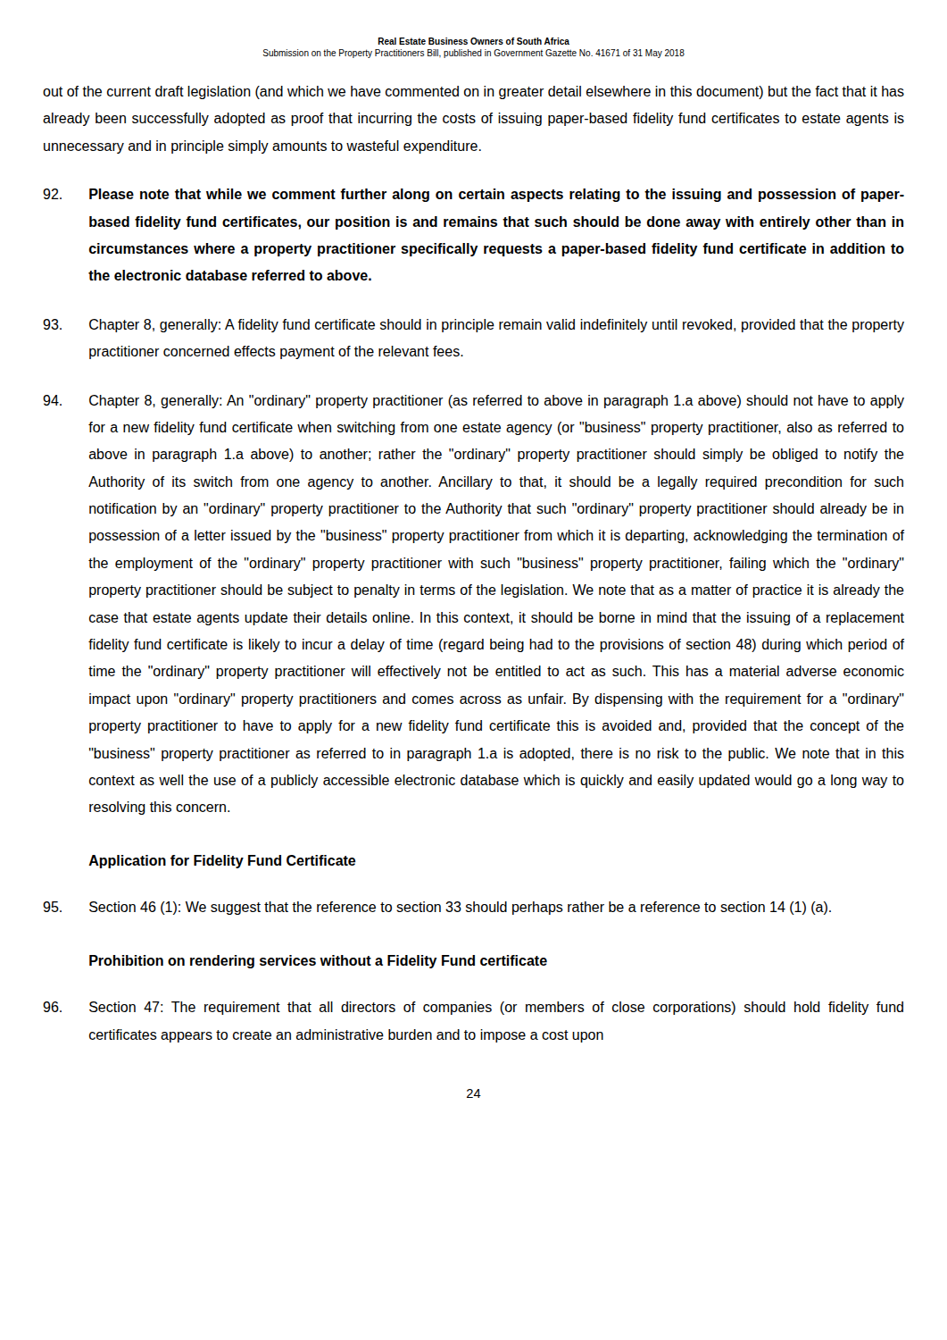Real Estate Business Owners of South Africa
Submission on the Property Practitioners Bill, published in Government Gazette No. 41671 of 31 May 2018
out of the current draft legislation (and which we have commented on in greater detail elsewhere in this document) but the fact that it has already been successfully adopted as proof that incurring the costs of issuing paper-based fidelity fund certificates to estate agents is unnecessary and in principle simply amounts to wasteful expenditure.
92. Please note that while we comment further along on certain aspects relating to the issuing and possession of paper-based fidelity fund certificates, our position is and remains that such should be done away with entirely other than in circumstances where a property practitioner specifically requests a paper-based fidelity fund certificate in addition to the electronic database referred to above.
93. Chapter 8, generally: A fidelity fund certificate should in principle remain valid indefinitely until revoked, provided that the property practitioner concerned effects payment of the relevant fees.
94. Chapter 8, generally: An "ordinary" property practitioner (as referred to above in paragraph 1.a above) should not have to apply for a new fidelity fund certificate when switching from one estate agency (or "business" property practitioner, also as referred to above in paragraph 1.a above) to another; rather the "ordinary" property practitioner should simply be obliged to notify the Authority of its switch from one agency to another. Ancillary to that, it should be a legally required precondition for such notification by an "ordinary" property practitioner to the Authority that such "ordinary" property practitioner should already be in possession of a letter issued by the "business" property practitioner from which it is departing, acknowledging the termination of the employment of the "ordinary" property practitioner with such "business" property practitioner, failing which the "ordinary" property practitioner should be subject to penalty in terms of the legislation. We note that as a matter of practice it is already the case that estate agents update their details online. In this context, it should be borne in mind that the issuing of a replacement fidelity fund certificate is likely to incur a delay of time (regard being had to the provisions of section 48) during which period of time the "ordinary" property practitioner will effectively not be entitled to act as such. This has a material adverse economic impact upon "ordinary" property practitioners and comes across as unfair. By dispensing with the requirement for a "ordinary" property practitioner to have to apply for a new fidelity fund certificate this is avoided and, provided that the concept of the "business" property practitioner as referred to in paragraph 1.a is adopted, there is no risk to the public. We note that in this context as well the use of a publicly accessible electronic database which is quickly and easily updated would go a long way to resolving this concern.
Application for Fidelity Fund Certificate
95. Section 46 (1): We suggest that the reference to section 33 should perhaps rather be a reference to section 14 (1) (a).
Prohibition on rendering services without a Fidelity Fund certificate
96. Section 47: The requirement that all directors of companies (or members of close corporations) should hold fidelity fund certificates appears to create an administrative burden and to impose a cost upon
24